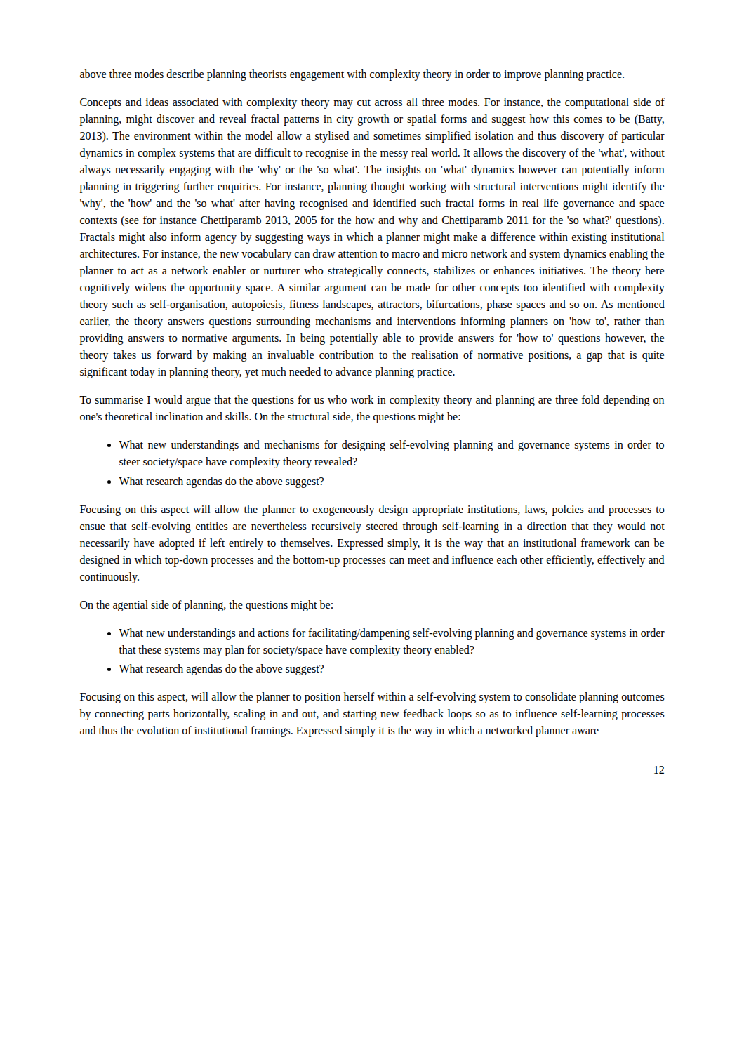above three modes describe planning theorists engagement with complexity theory in order to improve planning practice.
Concepts and ideas associated with complexity theory may cut across all three modes. For instance, the computational side of planning, might discover and reveal fractal patterns in city growth or spatial forms and suggest how this comes to be (Batty, 2013). The environment within the model allow a stylised and sometimes simplified isolation and thus discovery of particular dynamics in complex systems that are difficult to recognise in the messy real world. It allows the discovery of the 'what', without always necessarily engaging with the 'why' or the 'so what'. The insights on 'what' dynamics however can potentially inform planning in triggering further enquiries. For instance, planning thought working with structural interventions might identify the 'why', the 'how' and the 'so what' after having recognised and identified such fractal forms in real life governance and space contexts (see for instance Chettiparamb 2013, 2005 for the how and why and Chettiparamb 2011 for the 'so what?' questions). Fractals might also inform agency by suggesting ways in which a planner might make a difference within existing institutional architectures. For instance, the new vocabulary can draw attention to macro and micro network and system dynamics enabling the planner to act as a network enabler or nurturer who strategically connects, stabilizes or enhances initiatives. The theory here cognitively widens the opportunity space. A similar argument can be made for other concepts too identified with complexity theory such as self-organisation, autopoiesis, fitness landscapes, attractors, bifurcations, phase spaces and so on. As mentioned earlier, the theory answers questions surrounding mechanisms and interventions informing planners on 'how to', rather than providing answers to normative arguments. In being potentially able to provide answers for 'how to' questions however, the theory takes us forward by making an invaluable contribution to the realisation of normative positions, a gap that is quite significant today in planning theory, yet much needed to advance planning practice.
To summarise I would argue that the questions for us who work in complexity theory and planning are three fold depending on one's theoretical inclination and skills. On the structural side, the questions might be:
What new understandings and mechanisms for designing self-evolving planning and governance systems in order to steer society/space have complexity theory revealed?
What research agendas do the above suggest?
Focusing on this aspect will allow the planner to exogeneously design appropriate institutions, laws, polcies and processes to ensue that self-evolving entities are nevertheless recursively steered through self-learning in a direction that they would not necessarily have adopted if left entirely to themselves. Expressed simply, it is the way that an institutional framework can be designed in which top-down processes and the bottom-up processes can meet and influence each other efficiently, effectively and continuously.
On the agential side of planning, the questions might be:
What new understandings and actions for facilitating/dampening self-evolving planning and governance systems in order that these systems may plan for society/space have complexity theory enabled?
What research agendas do the above suggest?
Focusing on this aspect, will allow the planner to position herself within a self-evolving system to consolidate planning outcomes by connecting parts horizontally, scaling in and out, and starting new feedback loops so as to influence self-learning processes and thus the evolution of institutional framings. Expressed simply it is the way in which a networked planner aware
12